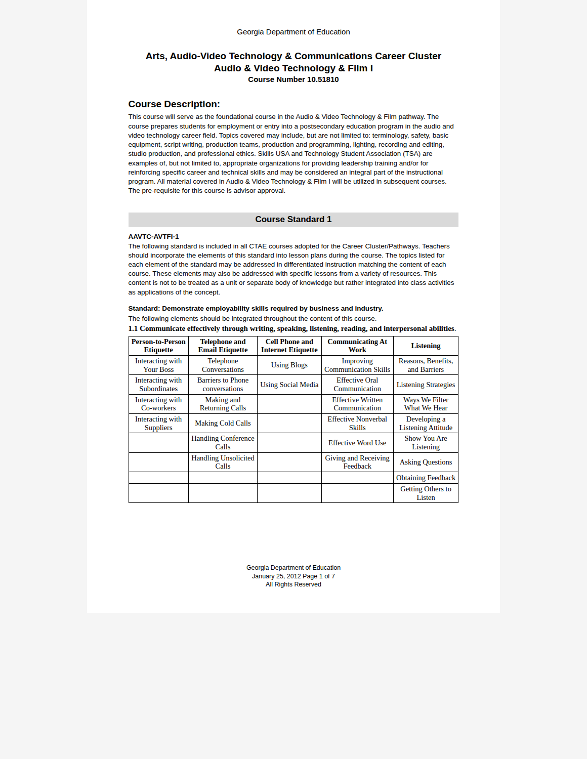Georgia Department of Education
Arts, Audio-Video Technology & Communications Career Cluster Audio & Video Technology & Film I
Course Number 10.51810
Course Description:
This course will serve as the foundational course in the Audio & Video Technology & Film pathway. The course prepares students for employment or entry into a postsecondary education program in the audio and video technology career field. Topics covered may include, but are not limited to: terminology, safety, basic equipment, script writing, production teams, production and programming, lighting, recording and editing, studio production, and professional ethics. Skills USA and Technology Student Association (TSA) are examples of, but not limited to, appropriate organizations for providing leadership training and/or for reinforcing specific career and technical skills and may be considered an integral part of the instructional program. All material covered in Audio & Video Technology & Film I will be utilized in subsequent courses. The pre-requisite for this course is advisor approval.
Course Standard 1
AAVTC-AVTFI-1
The following standard is included in all CTAE courses adopted for the Career Cluster/Pathways. Teachers should incorporate the elements of this standard into lesson plans during the course. The topics listed for each element of the standard may be addressed in differentiated instruction matching the content of each course. These elements may also be addressed with specific lessons from a variety of resources. This content is not to be treated as a unit or separate body of knowledge but rather integrated into class activities as applications of the concept.
Standard: Demonstrate employability skills required by business and industry.
The following elements should be integrated throughout the content of this course.
1.1 Communicate effectively through writing, speaking, listening, reading, and interpersonal abilities.
| Person-to-Person Etiquette | Telephone and Email Etiquette | Cell Phone and Internet Etiquette | Communicating At Work | Listening |
| --- | --- | --- | --- | --- |
| Interacting with Your Boss | Telephone Conversations | Using Blogs | Improving Communication Skills | Reasons, Benefits, and Barriers |
| Interacting with Subordinates | Barriers to Phone conversations | Using Social Media | Effective Oral Communication | Listening Strategies |
| Interacting with Co-workers | Making and Returning Calls | | Effective Written Communication | Ways We Filter What We Hear |
| Interacting with Suppliers | Making Cold Calls | | Effective Nonverbal Skills | Developing a Listening Attitude |
| | Handling Conference Calls | | Effective Word Use | Show You Are Listening |
| | Handling Unsolicited Calls | | Giving and Receiving Feedback | Asking Questions |
| | | | | Obtaining Feedback |
| | | | | Getting Others to Listen |
Georgia Department of Education
January 25, 2012 Page 1 of 7
All Rights Reserved